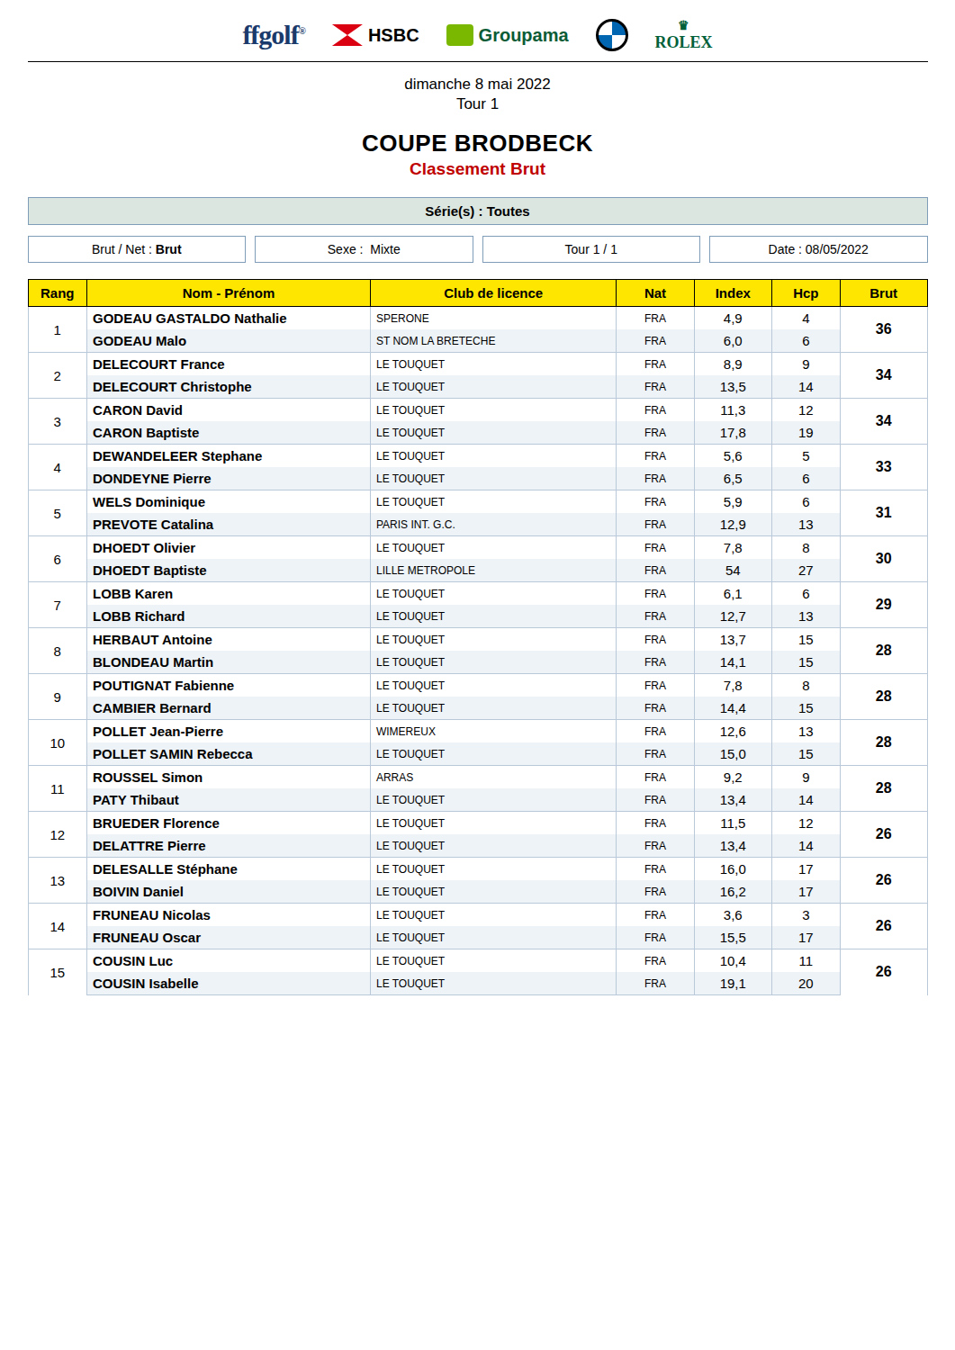ffgolf®
HSBC
Groupama
♛ROLEX
dimanche 8 mai 2022
Tour 1
COUPE BRODBECK
Classement Brut
Série(s) : Toutes
Brut / Net : Brut
Sexe : Mixte
Tour 1 / 1
Date : 08/05/2022
| Rang | Nom - Prénom | Club de licence | Nat | Index | Hcp | Brut |
| --- | --- | --- | --- | --- | --- | --- |
| 1 | GODEAU GASTALDO Nathalie | SPERONE | FRA | 4,9 | 4 | 36 |
| GODEAU Malo | ST NOM LA BRETECHE | FRA | 6,0 | 6 |
| 2 | DELECOURT France | LE TOUQUET | FRA | 8,9 | 9 | 34 |
| DELECOURT Christophe | LE TOUQUET | FRA | 13,5 | 14 |
| 3 | CARON David | LE TOUQUET | FRA | 11,3 | 12 | 34 |
| CARON Baptiste | LE TOUQUET | FRA | 17,8 | 19 |
| 4 | DEWANDELEER Stephane | LE TOUQUET | FRA | 5,6 | 5 | 33 |
| DONDEYNE Pierre | LE TOUQUET | FRA | 6,5 | 6 |
| 5 | WELS Dominique | LE TOUQUET | FRA | 5,9 | 6 | 31 |
| PREVOTE Catalina | PARIS INT. G.C. | FRA | 12,9 | 13 |
| 6 | DHOEDT Olivier | LE TOUQUET | FRA | 7,8 | 8 | 30 |
| DHOEDT Baptiste | LILLE METROPOLE | FRA | 54 | 27 |
| 7 | LOBB Karen | LE TOUQUET | FRA | 6,1 | 6 | 29 |
| LOBB Richard | LE TOUQUET | FRA | 12,7 | 13 |
| 8 | HERBAUT Antoine | LE TOUQUET | FRA | 13,7 | 15 | 28 |
| BLONDEAU Martin | LE TOUQUET | FRA | 14,1 | 15 |
| 9 | POUTIGNAT Fabienne | LE TOUQUET | FRA | 7,8 | 8 | 28 |
| CAMBIER Bernard | LE TOUQUET | FRA | 14,4 | 15 |
| 10 | POLLET Jean-Pierre | WIMEREUX | FRA | 12,6 | 13 | 28 |
| POLLET SAMIN Rebecca | LE TOUQUET | FRA | 15,0 | 15 |
| 11 | ROUSSEL Simon | ARRAS | FRA | 9,2 | 9 | 28 |
| PATY Thibaut | LE TOUQUET | FRA | 13,4 | 14 |
| 12 | BRUEDER Florence | LE TOUQUET | FRA | 11,5 | 12 | 26 |
| DELATTRE Pierre | LE TOUQUET | FRA | 13,4 | 14 |
| 13 | DELESALLE Stéphane | LE TOUQUET | FRA | 16,0 | 17 | 26 |
| BOIVIN Daniel | LE TOUQUET | FRA | 16,2 | 17 |
| 14 | FRUNEAU Nicolas | LE TOUQUET | FRA | 3,6 | 3 | 26 |
| FRUNEAU Oscar | LE TOUQUET | FRA | 15,5 | 17 |
| 15 | COUSIN Luc | LE TOUQUET | FRA | 10,4 | 11 | 26 |
| COUSIN Isabelle | LE TOUQUET | FRA | 19,1 | 20 |